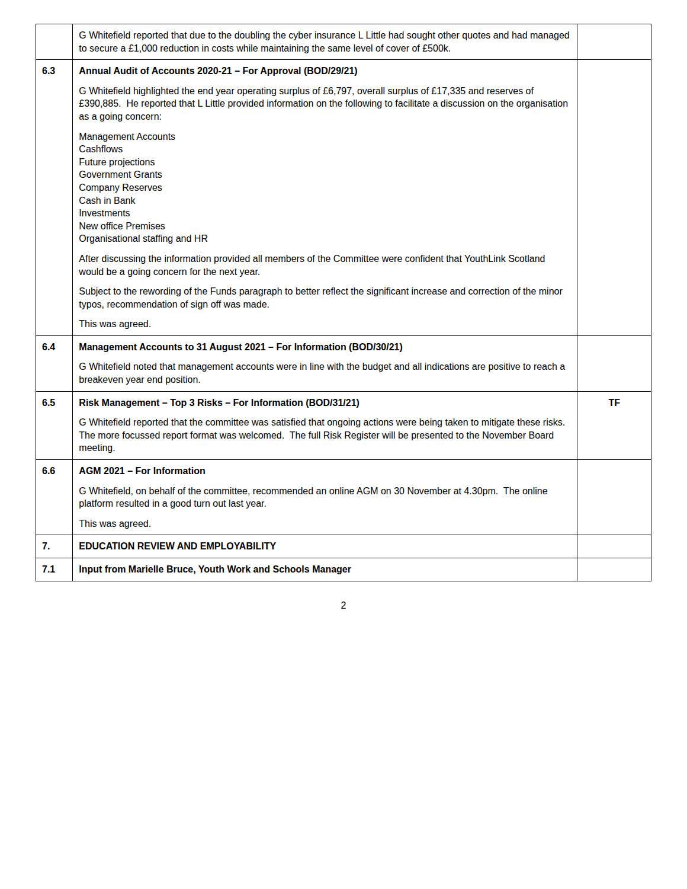| | G Whitefield reported that due to the doubling the cyber insurance L Little had sought other quotes and had managed to secure a £1,000 reduction in costs while maintaining the same level of cover of £500k. | |
| 6.3 | Annual Audit of Accounts 2020-21 – For Approval (BOD/29/21) G Whitefield highlighted the end year operating surplus of £6,797, overall surplus of £17,335 and reserves of £390,885. He reported that L Little provided information on the following to facilitate a discussion on the organisation as a going concern: Management Accounts Cashflows Future projections Government Grants Company Reserves Cash in Bank Investments New office Premises Organisational staffing and HR After discussing the information provided all members of the Committee were confident that YouthLink Scotland would be a going concern for the next year. Subject to the rewording of the Funds paragraph to better reflect the significant increase and correction of the minor typos, recommendation of sign off was made. This was agreed. | |
| 6.4 | Management Accounts to 31 August 2021 – For Information (BOD/30/21) G Whitefield noted that management accounts were in line with the budget and all indications are positive to reach a breakeven year end position. | |
| 6.5 | Risk Management – Top 3 Risks – For Information (BOD/31/21) G Whitefield reported that the committee was satisfied that ongoing actions were being taken to mitigate these risks. The more focussed report format was welcomed. The full Risk Register will be presented to the November Board meeting. | TF |
| 6.6 | AGM 2021 – For Information G Whitefield, on behalf of the committee, recommended an online AGM on 30 November at 4.30pm. The online platform resulted in a good turn out last year. This was agreed. | |
| 7. | EDUCATION REVIEW AND EMPLOYABILITY | |
| 7.1 | Input from Marielle Bruce, Youth Work and Schools Manager | |
2